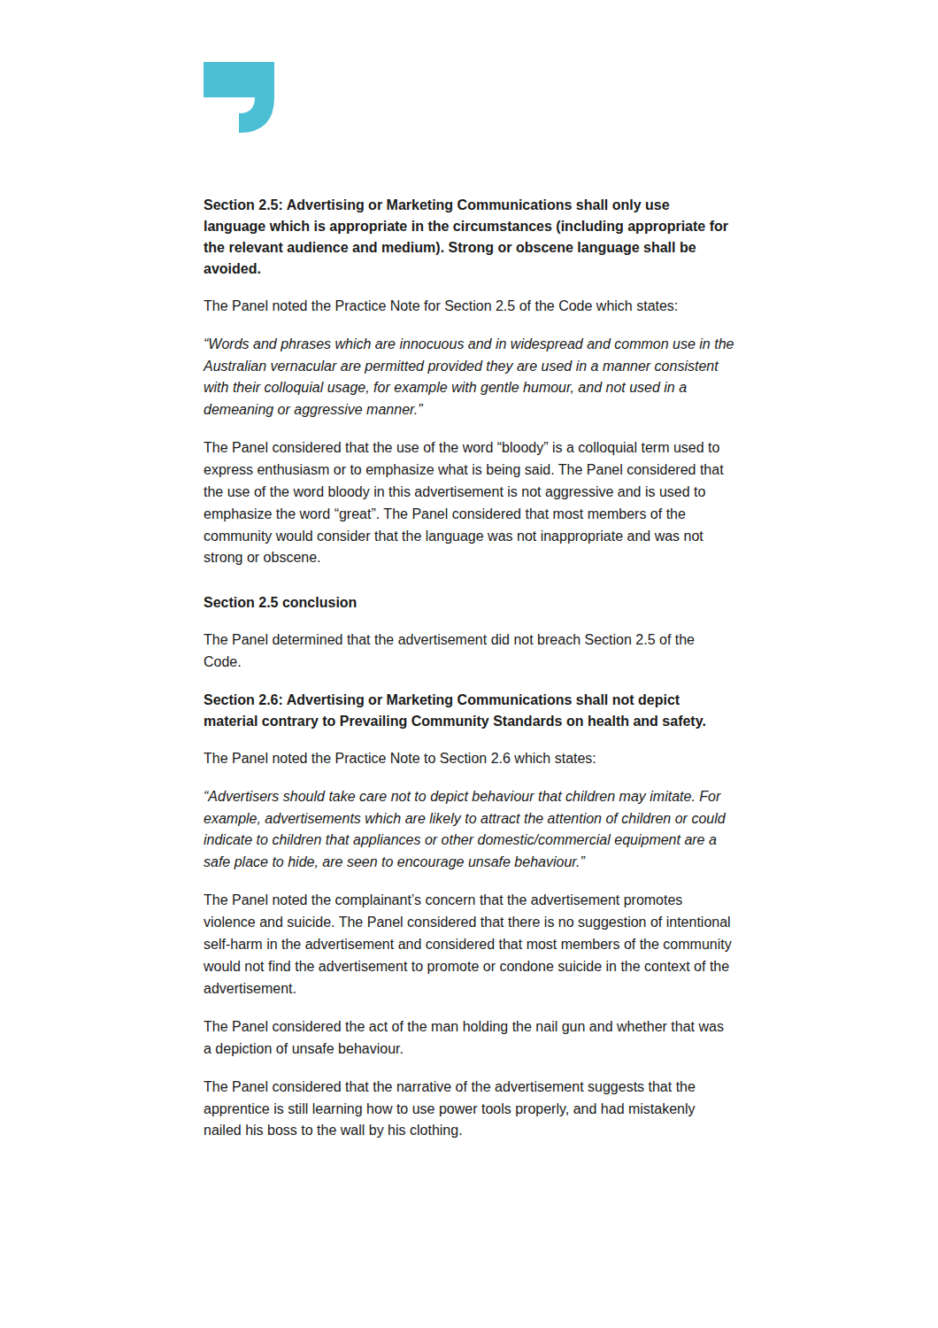Section 2.5: Advertising or Marketing Communications shall only use language which is appropriate in the circumstances (including appropriate for the relevant audience and medium). Strong or obscene language shall be avoided.
The Panel noted the Practice Note for Section 2.5 of the Code which states:
“Words and phrases which are innocuous and in widespread and common use in the Australian vernacular are permitted provided they are used in a manner consistent with their colloquial usage, for example with gentle humour, and not used in a demeaning or aggressive manner.”
The Panel considered that the use of the word “bloody” is a colloquial term used to express enthusiasm or to emphasize what is being said. The Panel considered that the use of the word bloody in this advertisement is not aggressive and is used to emphasize the word “great”. The Panel considered that most members of the community would consider that the language was not inappropriate and was not strong or obscene.
Section 2.5 conclusion
The Panel determined that the advertisement did not breach Section 2.5 of the Code.
Section 2.6: Advertising or Marketing Communications shall not depict material contrary to Prevailing Community Standards on health and safety.
The Panel noted the Practice Note to Section 2.6 which states:
“Advertisers should take care not to depict behaviour that children may imitate. For example, advertisements which are likely to attract the attention of children or could indicate to children that appliances or other domestic/commercial equipment are a safe place to hide, are seen to encourage unsafe behaviour.”
The Panel noted the complainant’s concern that the advertisement promotes violence and suicide. The Panel considered that there is no suggestion of intentional self-harm in the advertisement and considered that most members of the community would not find the advertisement to promote or condone suicide in the context of the advertisement.
The Panel considered the act of the man holding the nail gun and whether that was a depiction of unsafe behaviour.
The Panel considered that the narrative of the advertisement suggests that the apprentice is still learning how to use power tools properly, and had mistakenly nailed his boss to the wall by his clothing.